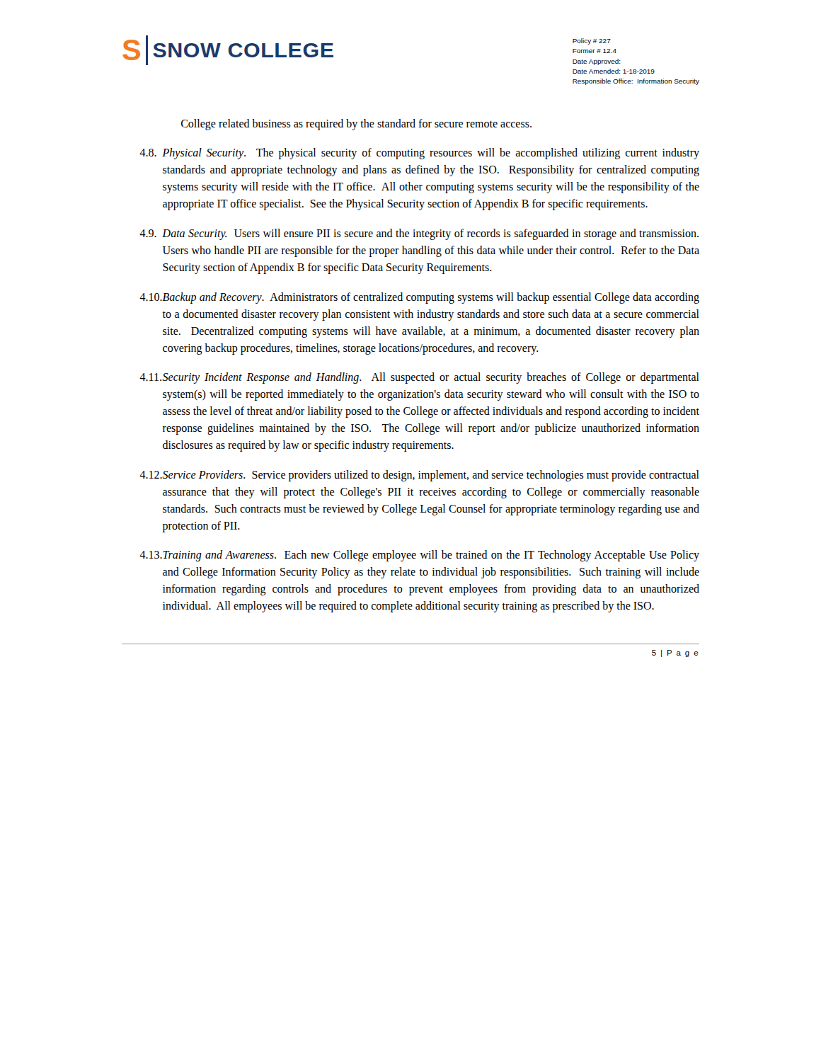S SNOW COLLEGE
Policy # 227
Former # 12.4
Date Approved:
Date Amended: 1-18-2019
Responsible Office: Information Security
College related business as required by the standard for secure remote access.
4.8. Physical Security. The physical security of computing resources will be accomplished utilizing current industry standards and appropriate technology and plans as defined by the ISO. Responsibility for centralized computing systems security will reside with the IT office. All other computing systems security will be the responsibility of the appropriate IT office specialist. See the Physical Security section of Appendix B for specific requirements.
4.9. Data Security. Users will ensure PII is secure and the integrity of records is safeguarded in storage and transmission. Users who handle PII are responsible for the proper handling of this data while under their control. Refer to the Data Security section of Appendix B for specific Data Security Requirements.
4.10. Backup and Recovery. Administrators of centralized computing systems will backup essential College data according to a documented disaster recovery plan consistent with industry standards and store such data at a secure commercial site. Decentralized computing systems will have available, at a minimum, a documented disaster recovery plan covering backup procedures, timelines, storage locations/procedures, and recovery.
4.11. Security Incident Response and Handling. All suspected or actual security breaches of College or departmental system(s) will be reported immediately to the organization's data security steward who will consult with the ISO to assess the level of threat and/or liability posed to the College or affected individuals and respond according to incident response guidelines maintained by the ISO. The College will report and/or publicize unauthorized information disclosures as required by law or specific industry requirements.
4.12. Service Providers. Service providers utilized to design, implement, and service technologies must provide contractual assurance that they will protect the College's PII it receives according to College or commercially reasonable standards. Such contracts must be reviewed by College Legal Counsel for appropriate terminology regarding use and protection of PII.
4.13. Training and Awareness. Each new College employee will be trained on the IT Technology Acceptable Use Policy and College Information Security Policy as they relate to individual job responsibilities. Such training will include information regarding controls and procedures to prevent employees from providing data to an unauthorized individual. All employees will be required to complete additional security training as prescribed by the ISO.
5 | P a g e